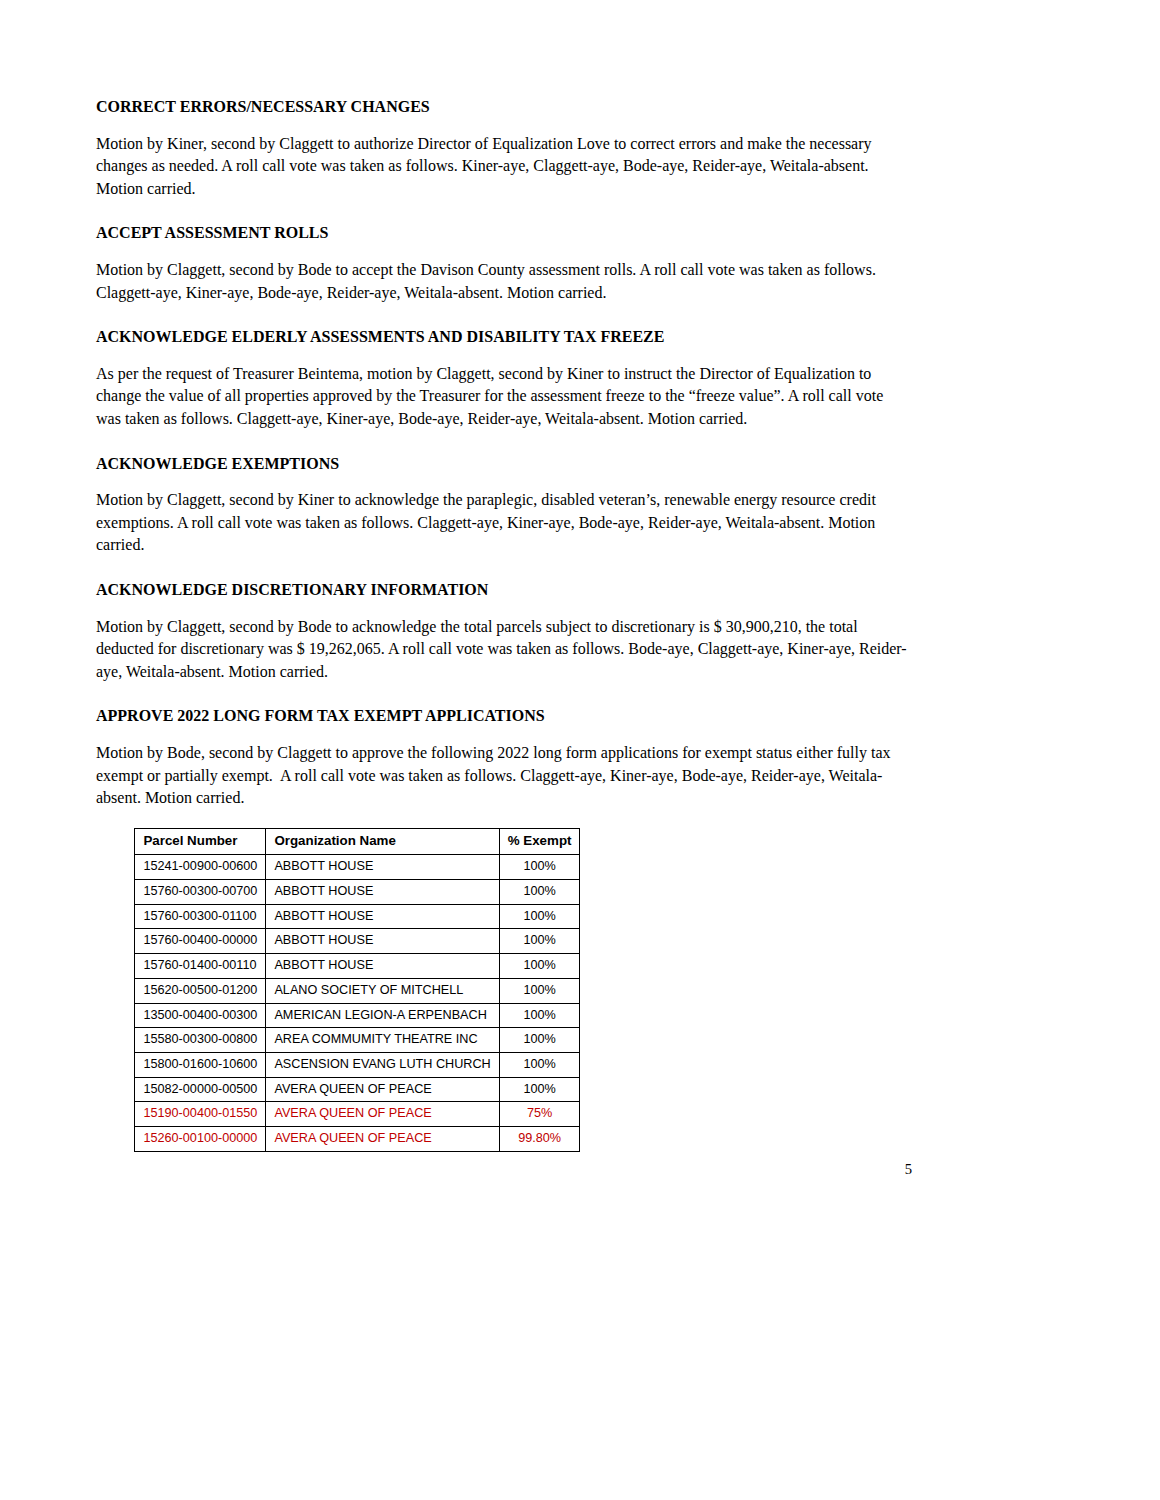Correct Errors/Necessary Changes
Motion by Kiner, second by Claggett to authorize Director of Equalization Love to correct errors and make the necessary changes as needed. A roll call vote was taken as follows. Kiner-aye, Claggett-aye, Bode-aye, Reider-aye, Weitala-absent. Motion carried.
Accept Assessment Rolls
Motion by Claggett, second by Bode to accept the Davison County assessment rolls. A roll call vote was taken as follows. Claggett-aye, Kiner-aye, Bode-aye, Reider-aye, Weitala-absent. Motion carried.
Acknowledge Elderly Assessments and Disability Tax Freeze
As per the request of Treasurer Beintema, motion by Claggett, second by Kiner to instruct the Director of Equalization to change the value of all properties approved by the Treasurer for the assessment freeze to the “freeze value”. A roll call vote was taken as follows. Claggett-aye, Kiner-aye, Bode-aye, Reider-aye, Weitala-absent. Motion carried.
Acknowledge Exemptions
Motion by Claggett, second by Kiner to acknowledge the paraplegic, disabled veteran’s, renewable energy resource credit exemptions. A roll call vote was taken as follows. Claggett-aye, Kiner-aye, Bode-aye, Reider-aye, Weitala-absent. Motion carried.
Acknowledge Discretionary Information
Motion by Claggett, second by Bode to acknowledge the total parcels subject to discretionary is $ 30,900,210, the total deducted for discretionary was $ 19,262,065. A roll call vote was taken as follows. Bode-aye, Claggett-aye, Kiner-aye, Reider-aye, Weitala-absent. Motion carried.
Approve 2022 Long Form Tax Exempt Applications
Motion by Bode, second by Claggett to approve the following 2022 long form applications for exempt status either fully tax exempt or partially exempt. A roll call vote was taken as follows. Claggett-aye, Kiner-aye, Bode-aye, Reider-aye, Weitala-absent. Motion carried.
| Parcel Number | Organization Name | % Exempt |
| --- | --- | --- |
| 15241-00900-00600 | ABBOTT HOUSE | 100% |
| 15760-00300-00700 | ABBOTT HOUSE | 100% |
| 15760-00300-01100 | ABBOTT HOUSE | 100% |
| 15760-00400-00000 | ABBOTT HOUSE | 100% |
| 15760-01400-00110 | ABBOTT HOUSE | 100% |
| 15620-00500-01200 | ALANO SOCIETY OF MITCHELL | 100% |
| 13500-00400-00300 | AMERICAN LEGION-A ERPENBACH | 100% |
| 15580-00300-00800 | AREA COMMUMITY THEATRE INC | 100% |
| 15800-01600-10600 | ASCENSION EVANG LUTH CHURCH | 100% |
| 15082-00000-00500 | AVERA QUEEN OF PEACE | 100% |
| 15190-00400-01550 | AVERA QUEEN OF PEACE | 75% |
| 15260-00100-00000 | AVERA QUEEN OF PEACE | 99.80% |
5